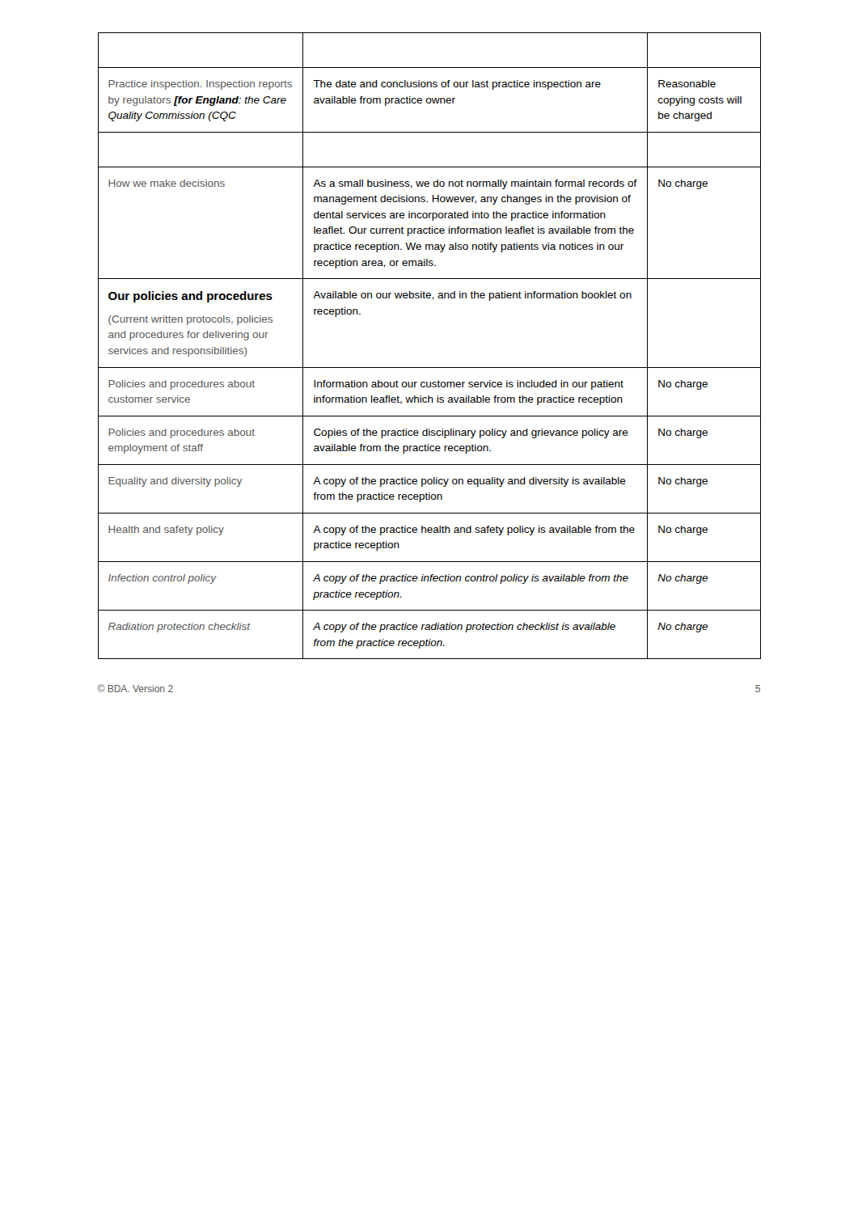| Practice inspection. Inspection reports by regulators [for England : the Care Quality Commission (CQC | The date and conclusions of our last practice inspection are available from practice owner | Reasonable copying costs will be charged |
| How we make decisions | As a small business, we do not normally maintain formal records of management decisions. However, any changes in the provision of dental services are incorporated into the practice information leaflet. Our current practice information leaflet is available from the practice reception. We may also notify patients via notices in our reception area, or emails. | No charge |
| Our policies and procedures (Current written protocols, policies and procedures for delivering our services and responsibilities) | Available on our website, and in the patient information booklet on reception. | |
| Policies and procedures about customer service | Information about our customer service is included in our patient information leaflet, which is available from the practice reception | No charge |
| Policies and procedures about employment of staff | Copies of the practice disciplinary policy and grievance policy are available from the practice reception. | No charge |
| Equality and diversity policy | A copy of the practice policy on equality and diversity is available from the practice reception | No charge |
| Health and safety policy | A copy of the practice health and safety policy is available from the practice reception | No charge |
| Infection control policy | A copy of the practice infection control policy is available from the practice reception. | No charge |
| Radiation protection checklist | A copy of the practice radiation protection checklist is available from the practice reception. | No charge |
© BDA. Version 2 5